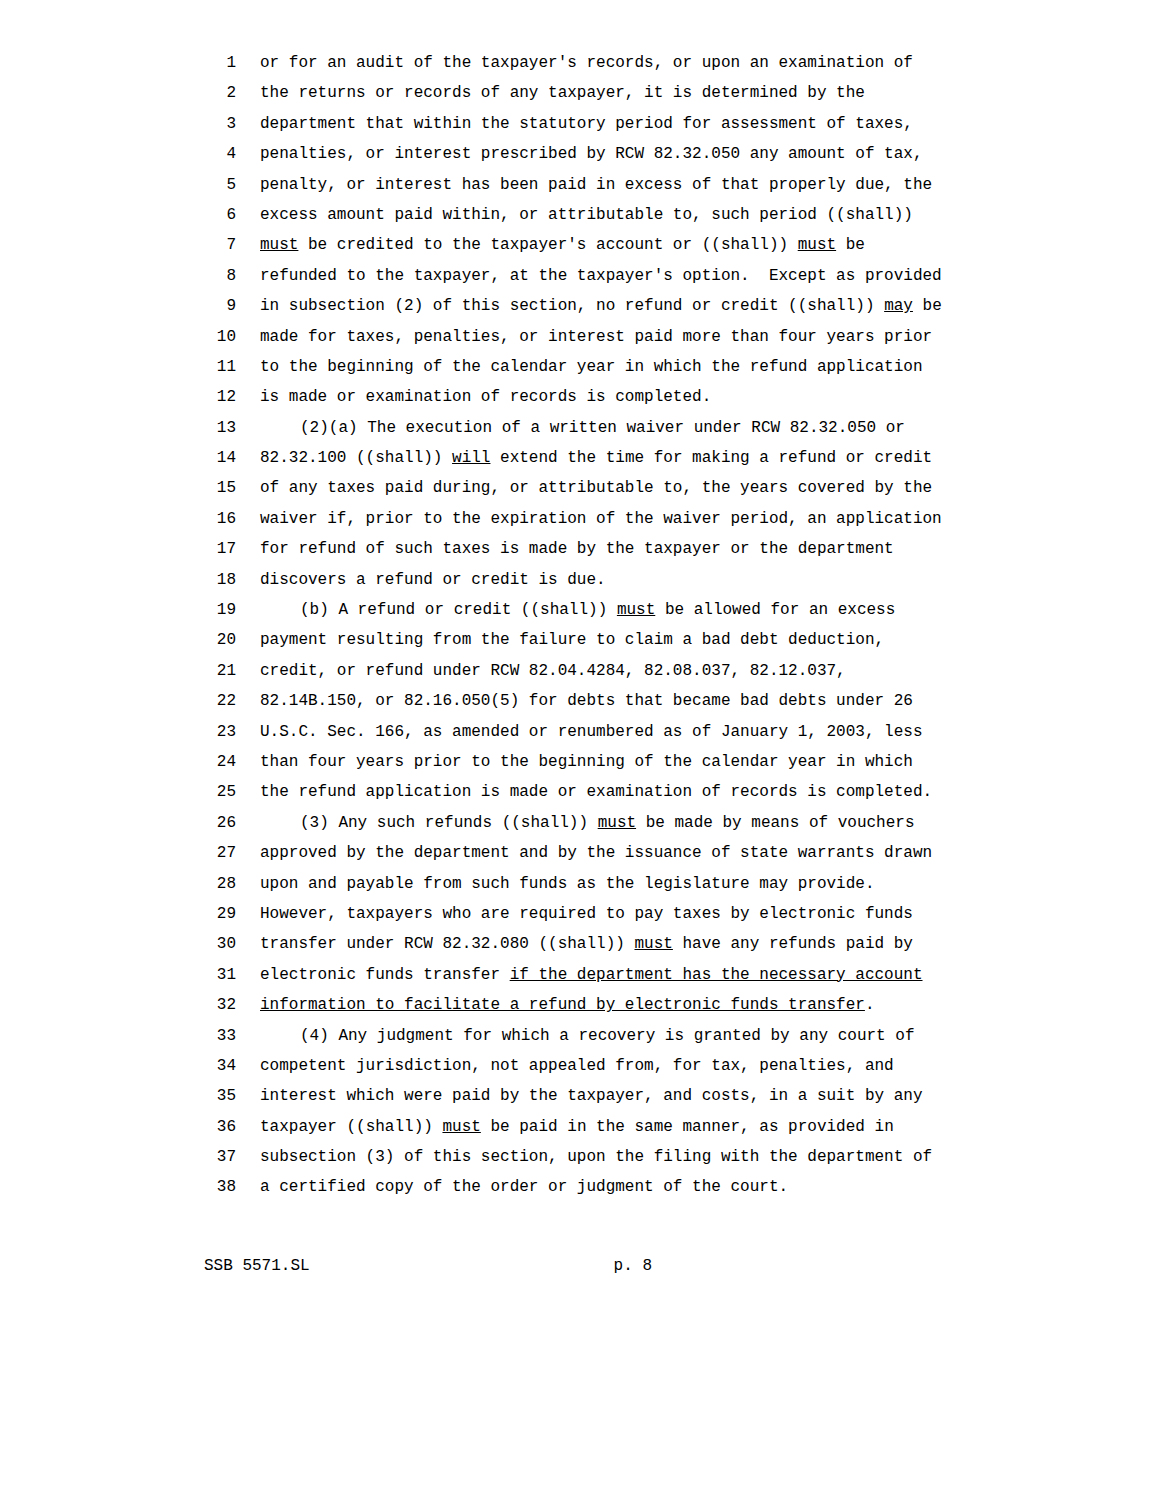or for an audit of the taxpayer's records, or upon an examination of
the returns or records of any taxpayer, it is determined by the
department that within the statutory period for assessment of taxes,
penalties, or interest prescribed by RCW 82.32.050 any amount of tax,
penalty, or interest has been paid in excess of that properly due, the
excess amount paid within, or attributable to, such period ((shall))
must be credited to the taxpayer's account or ((shall)) must be
refunded to the taxpayer, at the taxpayer's option. Except as provided
in subsection (2) of this section, no refund or credit ((shall)) may be
made for taxes, penalties, or interest paid more than four years prior
to the beginning of the calendar year in which the refund application
is made or examination of records is completed.
(2)(a) The execution of a written waiver under RCW 82.32.050 or
82.32.100 ((shall)) will extend the time for making a refund or credit
of any taxes paid during, or attributable to, the years covered by the
waiver if, prior to the expiration of the waiver period, an application
for refund of such taxes is made by the taxpayer or the department
discovers a refund or credit is due.
(b) A refund or credit ((shall)) must be allowed for an excess
payment resulting from the failure to claim a bad debt deduction,
credit, or refund under RCW 82.04.4284, 82.08.037, 82.12.037,
82.14B.150, or 82.16.050(5) for debts that became bad debts under 26
U.S.C. Sec. 166, as amended or renumbered as of January 1, 2003, less
than four years prior to the beginning of the calendar year in which
the refund application is made or examination of records is completed.
(3) Any such refunds ((shall)) must be made by means of vouchers
approved by the department and by the issuance of state warrants drawn
upon and payable from such funds as the legislature may provide.
However, taxpayers who are required to pay taxes by electronic funds
transfer under RCW 82.32.080 ((shall)) must have any refunds paid by
electronic funds transfer if the department has the necessary account
information to facilitate a refund by electronic funds transfer.
(4) Any judgment for which a recovery is granted by any court of
competent jurisdiction, not appealed from, for tax, penalties, and
interest which were paid by the taxpayer, and costs, in a suit by any
taxpayer ((shall)) must be paid in the same manner, as provided in
subsection (3) of this section, upon the filing with the department of
a certified copy of the order or judgment of the court.
SSB 5571.SL
p. 8